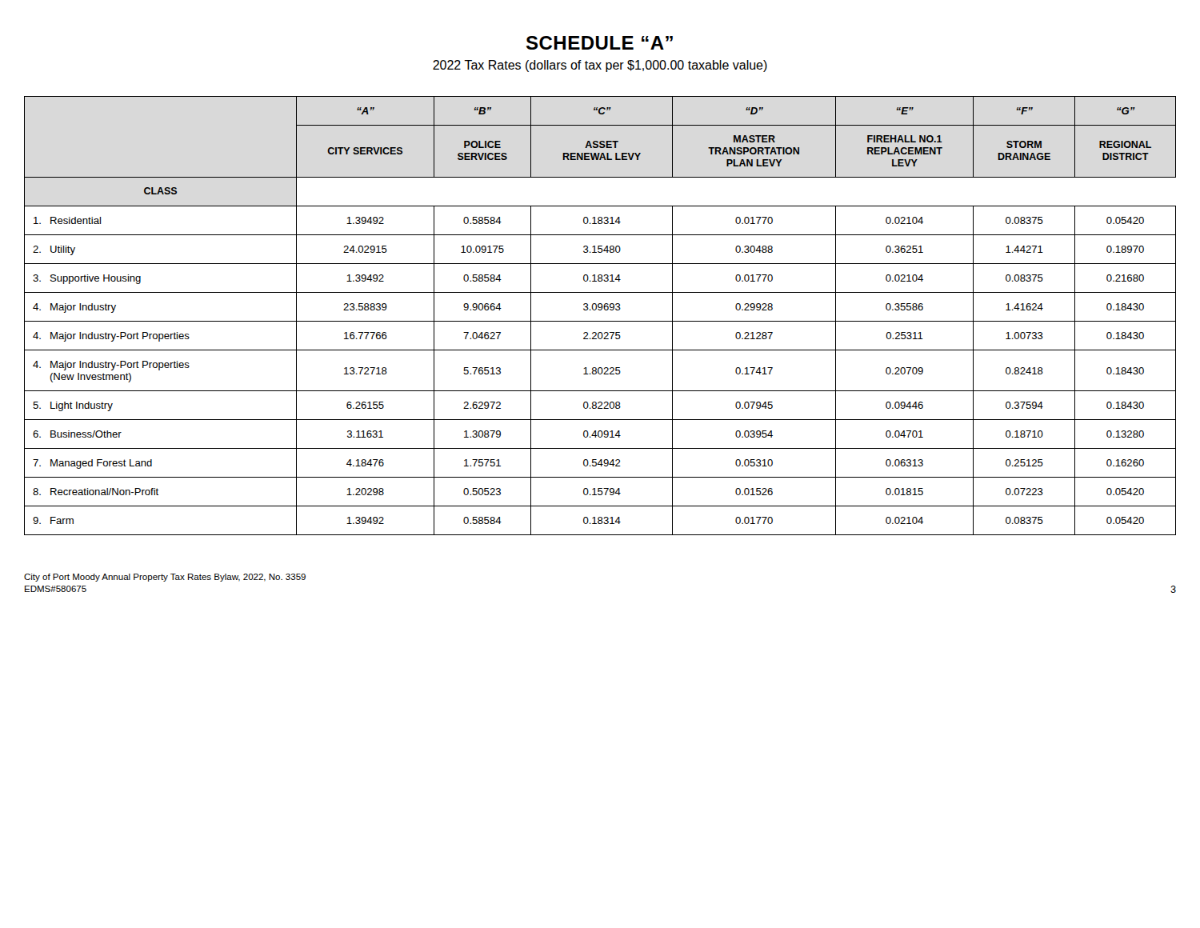SCHEDULE “A”
2022 Tax Rates (dollars of tax per $1,000.00 taxable value)
| | “A” | “B” | “C” | “D” | “E” | “F” | “G” |
| --- | --- | --- | --- | --- | --- | --- | --- |
| CITY SERVICES | POLICE SERVICES | ASSET RENEWAL LEVY | MASTER TRANSPORTATION PLAN LEVY | FIREHALL NO.1 REPLACEMENT LEVY | STORM DRAINAGE | REGIONAL DISTRICT |
| CLASS | |
| 1. Residential | 1.39492 | 0.58584 | 0.18314 | 0.01770 | 0.02104 | 0.08375 | 0.05420 |
| 2. Utility | 24.02915 | 10.09175 | 3.15480 | 0.30488 | 0.36251 | 1.44271 | 0.18970 |
| 3. Supportive Housing | 1.39492 | 0.58584 | 0.18314 | 0.01770 | 0.02104 | 0.08375 | 0.21680 |
| 4. Major Industry | 23.58839 | 9.90664 | 3.09693 | 0.29928 | 0.35586 | 1.41624 | 0.18430 |
| 4. Major Industry-Port Properties | 16.77766 | 7.04627 | 2.20275 | 0.21287 | 0.25311 | 1.00733 | 0.18430 |
| 4. Major Industry-Port Properties (New Investment) | 13.72718 | 5.76513 | 1.80225 | 0.17417 | 0.20709 | 0.82418 | 0.18430 |
| 5. Light Industry | 6.26155 | 2.62972 | 0.82208 | 0.07945 | 0.09446 | 0.37594 | 0.18430 |
| 6. Business/Other | 3.11631 | 1.30879 | 0.40914 | 0.03954 | 0.04701 | 0.18710 | 0.13280 |
| 7. Managed Forest Land | 4.18476 | 1.75751 | 0.54942 | 0.05310 | 0.06313 | 0.25125 | 0.16260 |
| 8. Recreational/Non-Profit | 1.20298 | 0.50523 | 0.15794 | 0.01526 | 0.01815 | 0.07223 | 0.05420 |
| 9. Farm | 1.39492 | 0.58584 | 0.18314 | 0.01770 | 0.02104 | 0.08375 | 0.05420 |
City of Port Moody Annual Property Tax Rates Bylaw, 2022, No. 3359
EDMS#580675
3